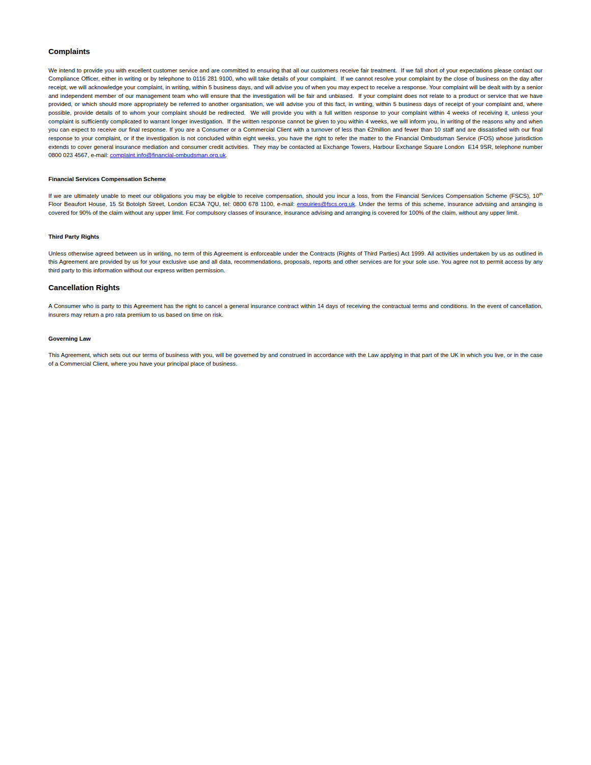Complaints
We intend to provide you with excellent customer service and are committed to ensuring that all our customers receive fair treatment. If we fall short of your expectations please contact our Compliance Officer, either in writing or by telephone to 0116 281 9100, who will take details of your complaint. If we cannot resolve your complaint by the close of business on the day after receipt, we will acknowledge your complaint, in writing, within 5 business days, and will advise you of when you may expect to receive a response. Your complaint will be dealt with by a senior and independent member of our management team who will ensure that the investigation will be fair and unbiased. If your complaint does not relate to a product or service that we have provided, or which should more appropriately be referred to another organisation, we will advise you of this fact, in writing, within 5 business days of receipt of your complaint and, where possible, provide details of to whom your complaint should be redirected. We will provide you with a full written response to your complaint within 4 weeks of receiving it, unless your complaint is sufficiently complicated to warrant longer investigation. If the written response cannot be given to you within 4 weeks, we will inform you, in writing of the reasons why and when you can expect to receive our final response. If you are a Consumer or a Commercial Client with a turnover of less than €2million and fewer than 10 staff and are dissatisfied with our final response to your complaint, or if the investigation is not concluded within eight weeks, you have the right to refer the matter to the Financial Ombudsman Service (FOS) whose jurisdiction extends to cover general insurance mediation and consumer credit activities. They may be contacted at Exchange Towers, Harbour Exchange Square London E14 9SR, telephone number 0800 023 4567, e-mail: complaint.info@financial-ombudsman.org.uk.
Financial Services Compensation Scheme
If we are ultimately unable to meet our obligations you may be eligible to receive compensation, should you incur a loss, from the Financial Services Compensation Scheme (FSCS), 10th Floor Beaufort House, 15 St Botolph Street, London EC3A 7QU, tel: 0800 678 1100, e-mail: enquiries@fscs.org.uk. Under the terms of this scheme, insurance advising and arranging is covered for 90% of the claim without any upper limit. For compulsory classes of insurance, insurance advising and arranging is covered for 100% of the claim, without any upper limit.
Third Party Rights
Unless otherwise agreed between us in writing, no term of this Agreement is enforceable under the Contracts (Rights of Third Parties) Act 1999. All activities undertaken by us as outlined in this Agreement are provided by us for your exclusive use and all data, recommendations, proposals, reports and other services are for your sole use. You agree not to permit access by any third party to this information without our express written permission.
Cancellation Rights
A Consumer who is party to this Agreement has the right to cancel a general insurance contract within 14 days of receiving the contractual terms and conditions. In the event of cancellation, insurers may return a pro rata premium to us based on time on risk.
Governing Law
This Agreement, which sets out our terms of business with you, will be governed by and construed in accordance with the Law applying in that part of the UK in which you live, or in the case of a Commercial Client, where you have your principal place of business.